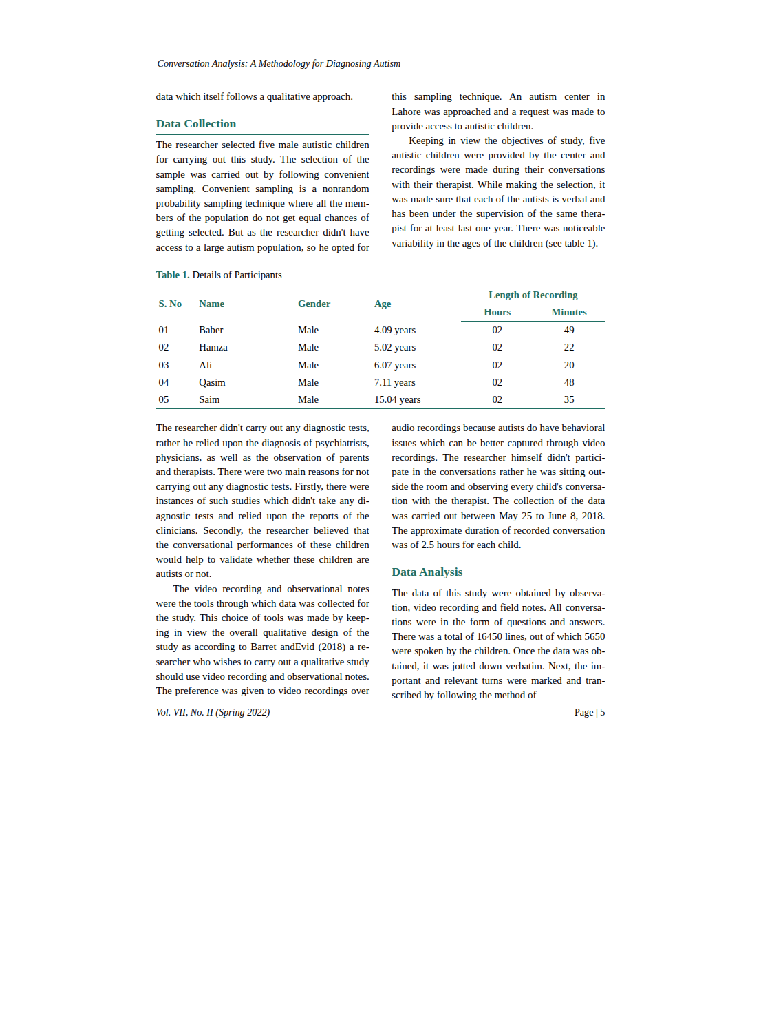Conversation Analysis: A Methodology for Diagnosing Autism
data which itself follows a qualitative approach.
Data Collection
The researcher selected five male autistic children for carrying out this study. The selection of the sample was carried out by following convenient sampling. Convenient sampling is a nonrandom probability sampling technique where all the members of the population do not get equal chances of getting selected. But as the researcher didn't have access to a large autism population, so he opted for this sampling technique. An autism center in Lahore was approached and a request was made to provide access to autistic children.
Keeping in view the objectives of study, five autistic children were provided by the center and recordings were made during their conversations with their therapist. While making the selection, it was made sure that each of the autists is verbal and has been under the supervision of the same therapist for at least last one year. There was noticeable variability in the ages of the children (see table 1).
Table 1. Details of Participants
| S. No | Name | Gender | Age | Length of Recording |
| --- | --- | --- | --- | --- |
| Hours | Minutes |
| 01 | Baber | Male | 4.09 years | 02 | 49 |
| 02 | Hamza | Male | 5.02 years | 02 | 22 |
| 03 | Ali | Male | 6.07 years | 02 | 20 |
| 04 | Qasim | Male | 7.11 years | 02 | 48 |
| 05 | Saim | Male | 15.04 years | 02 | 35 |
The researcher didn't carry out any diagnostic tests, rather he relied upon the diagnosis of psychiatrists, physicians, as well as the observation of parents and therapists. There were two main reasons for not carrying out any diagnostic tests. Firstly, there were instances of such studies which didn't take any diagnostic tests and relied upon the reports of the clinicians. Secondly, the researcher believed that the conversational performances of these children would help to validate whether these children are autists or not.
The video recording and observational notes were the tools through which data was collected for the study. This choice of tools was made by keeping in view the overall qualitative design of the study as according to Barret andEvid (2018) a researcher who wishes to carry out a qualitative study should use video recording and observational notes. The preference was given to video recordings over audio recordings because autists do have behavioral issues which can be better captured through video recordings. The researcher himself didn't participate in the conversations rather he was sitting outside the room and observing every child's conversation with the therapist. The collection of the data was carried out between May 25 to June 8, 2018. The approximate duration of recorded conversation was of 2.5 hours for each child.
Data Analysis
The data of this study were obtained by observation, video recording and field notes. All conversations were in the form of questions and answers. There was a total of 16450 lines, out of which 5650 were spoken by the children. Once the data was obtained, it was jotted down verbatim. Next, the important and relevant turns were marked and transcribed by following the method of
Vol. VII, No. II (Spring 2022)
Page | 5